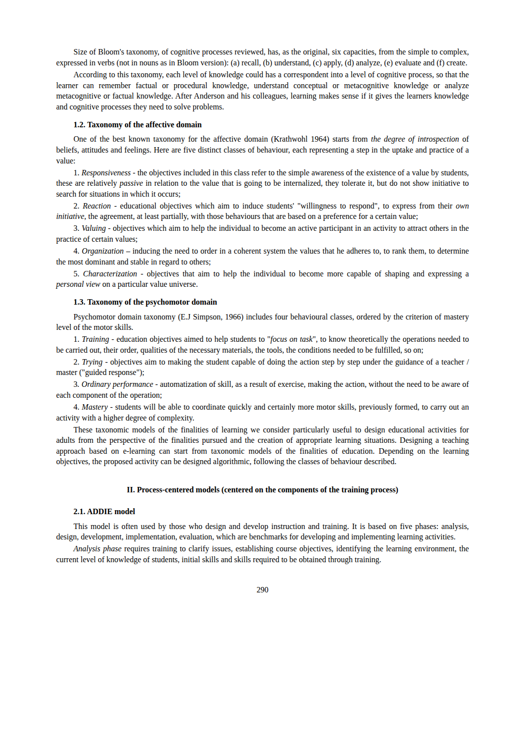Size of Bloom's taxonomy, of cognitive processes reviewed, has, as the original, six capacities, from the simple to complex, expressed in verbs (not in nouns as in Bloom version): (a) recall, (b) understand, (c) apply, (d) analyze, (e) evaluate and (f) create.
According to this taxonomy, each level of knowledge could has a correspondent into a level of cognitive process, so that the learner can remember factual or procedural knowledge, understand conceptual or metacognitive knowledge or analyze metacognitive or factual knowledge. After Anderson and his colleagues, learning makes sense if it gives the learners knowledge and cognitive processes they need to solve problems.
1.2. Taxonomy of the affective domain
One of the best known taxonomy for the affective domain (Krathwohl 1964) starts from the degree of introspection of beliefs, attitudes and feelings. Here are five distinct classes of behaviour, each representing a step in the uptake and practice of a value:
1. Responsiveness - the objectives included in this class refer to the simple awareness of the existence of a value by students, these are relatively passive in relation to the value that is going to be internalized, they tolerate it, but do not show initiative to search for situations in which it occurs;
2. Reaction - educational objectives which aim to induce students' "willingness to respond", to express from their own initiative, the agreement, at least partially, with those behaviours that are based on a preference for a certain value;
3. Valuing - objectives which aim to help the individual to become an active participant in an activity to attract others in the practice of certain values;
4. Organization – inducing the need to order in a coherent system the values that he adheres to, to rank them, to determine the most dominant and stable in regard to others;
5. Characterization - objectives that aim to help the individual to become more capable of shaping and expressing a personal view on a particular value universe.
1.3. Taxonomy of the psychomotor domain
Psychomotor domain taxonomy (E.J Simpson, 1966) includes four behavioural classes, ordered by the criterion of mastery level of the motor skills.
1. Training - education objectives aimed to help students to "focus on task", to know theoretically the operations needed to be carried out, their order, qualities of the necessary materials, the tools, the conditions needed to be fulfilled, so on;
2. Trying - objectives aim to making the student capable of doing the action step by step under the guidance of a teacher / master ("guided response");
3. Ordinary performance - automatization of skill, as a result of exercise, making the action, without the need to be aware of each component of the operation;
4. Mastery - students will be able to coordinate quickly and certainly more motor skills, previously formed, to carry out an activity with a higher degree of complexity.
These taxonomic models of the finalities of learning we consider particularly useful to design educational activities for adults from the perspective of the finalities pursued and the creation of appropriate learning situations. Designing a teaching approach based on e-learning can start from taxonomic models of the finalities of education. Depending on the learning objectives, the proposed activity can be designed algorithmic, following the classes of behaviour described.
II. Process-centered models (centered on the components of the training process)
2.1. ADDIE model
This model is often used by those who design and develop instruction and training. It is based on five phases: analysis, design, development, implementation, evaluation, which are benchmarks for developing and implementing learning activities.
Analysis phase requires training to clarify issues, establishing course objectives, identifying the learning environment, the current level of knowledge of students, initial skills and skills required to be obtained through training.
290